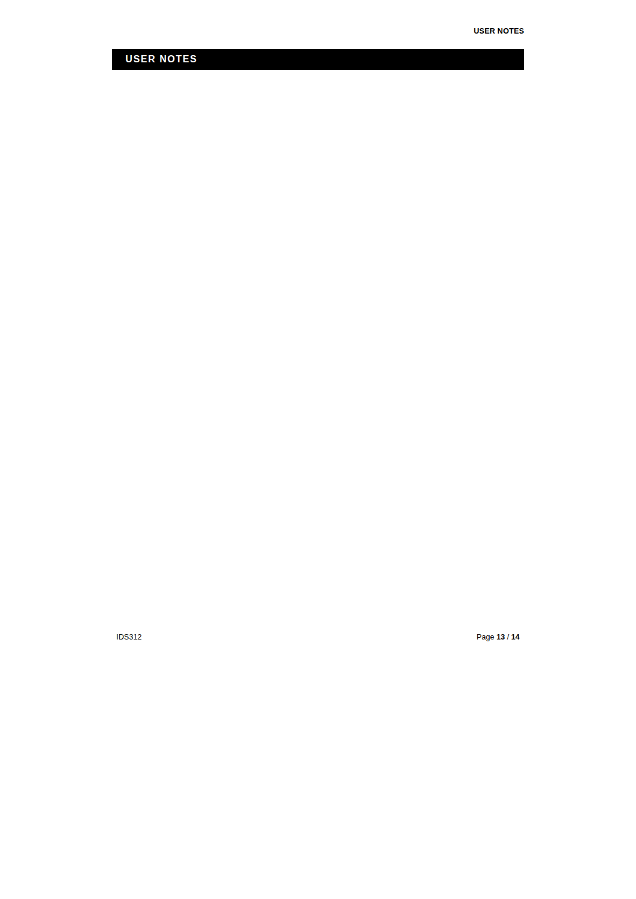USER NOTES
USER NOTES
IDS312 Page 13 / 14